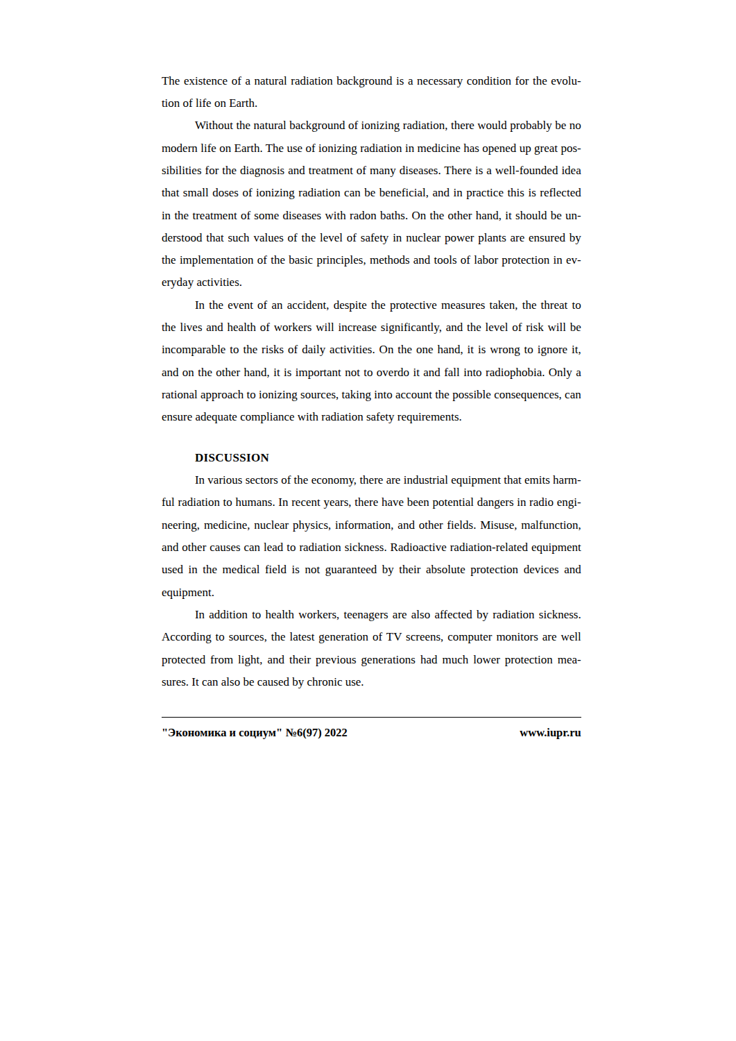The existence of a natural radiation background is a necessary condition for the evolution of life on Earth.
Without the natural background of ionizing radiation, there would probably be no modern life on Earth. The use of ionizing radiation in medicine has opened up great possibilities for the diagnosis and treatment of many diseases. There is a well-founded idea that small doses of ionizing radiation can be beneficial, and in practice this is reflected in the treatment of some diseases with radon baths. On the other hand, it should be understood that such values of the level of safety in nuclear power plants are ensured by the implementation of the basic principles, methods and tools of labor protection in everyday activities.
In the event of an accident, despite the protective measures taken, the threat to the lives and health of workers will increase significantly, and the level of risk will be incomparable to the risks of daily activities. On the one hand, it is wrong to ignore it, and on the other hand, it is important not to overdo it and fall into radiophobia. Only a rational approach to ionizing sources, taking into account the possible consequences, can ensure adequate compliance with radiation safety requirements.
DISCUSSION
In various sectors of the economy, there are industrial equipment that emits harmful radiation to humans. In recent years, there have been potential dangers in radio engineering, medicine, nuclear physics, information, and other fields. Misuse, malfunction, and other causes can lead to radiation sickness. Radioactive radiation-related equipment used in the medical field is not guaranteed by their absolute protection devices and equipment.
In addition to health workers, teenagers are also affected by radiation sickness. According to sources, the latest generation of TV screens, computer monitors are well protected from light, and their previous generations had much lower protection measures. It can also be caused by chronic use.
"Экономика и социум" №6(97) 2022 www.iupr.ru